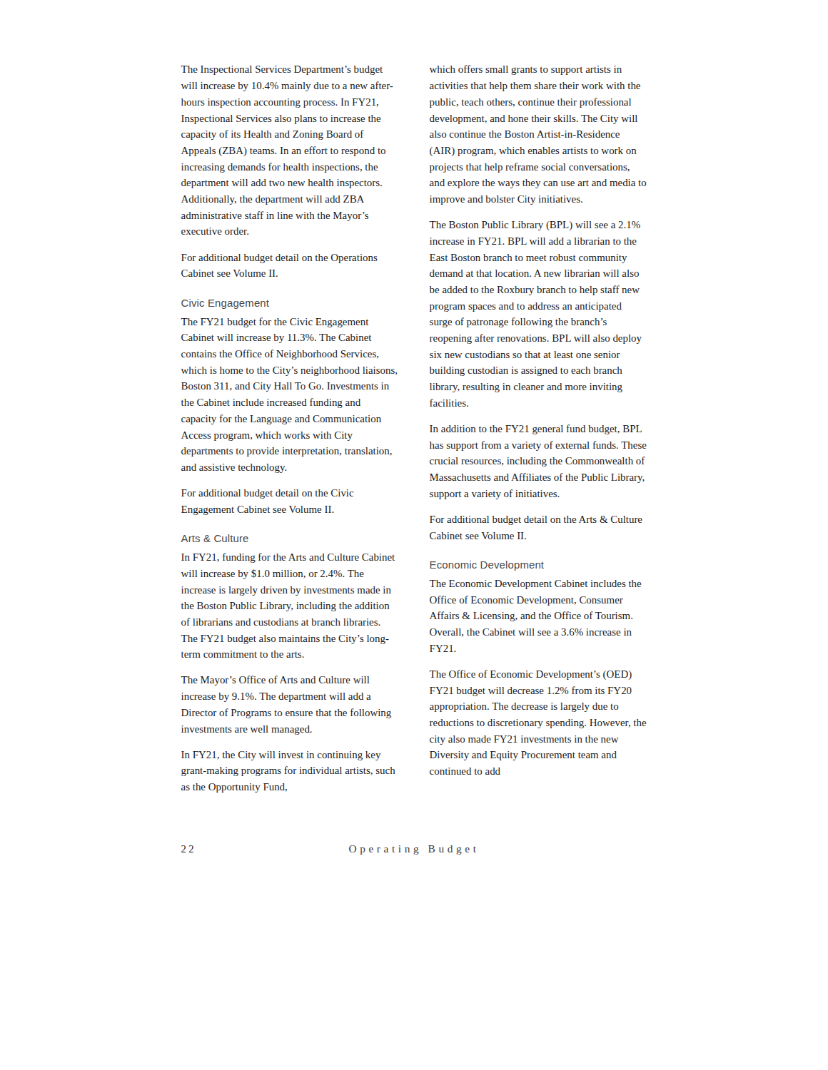The Inspectional Services Department’s budget will increase by 10.4% mainly due to a new after-hours inspection accounting process. In FY21, Inspectional Services also plans to increase the capacity of its Health and Zoning Board of Appeals (ZBA) teams. In an effort to respond to increasing demands for health inspections, the department will add two new health inspectors. Additionally, the department will add ZBA administrative staff in line with the Mayor’s executive order.
For additional budget detail on the Operations Cabinet see Volume II.
Civic Engagement
The FY21 budget for the Civic Engagement Cabinet will increase by 11.3%. The Cabinet contains the Office of Neighborhood Services, which is home to the City’s neighborhood liaisons, Boston 311, and City Hall To Go. Investments in the Cabinet include increased funding and capacity for the Language and Communication Access program, which works with City departments to provide interpretation, translation, and assistive technology.
For additional budget detail on the Civic Engagement Cabinet see Volume II.
Arts & Culture
In FY21, funding for the Arts and Culture Cabinet will increase by $1.0 million, or 2.4%. The increase is largely driven by investments made in the Boston Public Library, including the addition of librarians and custodians at branch libraries. The FY21 budget also maintains the City’s long-term commitment to the arts.
The Mayor’s Office of Arts and Culture will increase by 9.1%. The department will add a Director of Programs to ensure that the following investments are well managed.
In FY21, the City will invest in continuing key grant-making programs for individual artists, such as the Opportunity Fund,
which offers small grants to support artists in activities that help them share their work with the public, teach others, continue their professional development, and hone their skills. The City will also continue the Boston Artist-in-Residence (AIR) program, which enables artists to work on projects that help reframe social conversations, and explore the ways they can use art and media to improve and bolster City initiatives.
The Boston Public Library (BPL) will see a 2.1% increase in FY21. BPL will add a librarian to the East Boston branch to meet robust community demand at that location. A new librarian will also be added to the Roxbury branch to help staff new program spaces and to address an anticipated surge of patronage following the branch’s reopening after renovations. BPL will also deploy six new custodians so that at least one senior building custodian is assigned to each branch library, resulting in cleaner and more inviting facilities.
In addition to the FY21 general fund budget, BPL has support from a variety of external funds. These crucial resources, including the Commonwealth of Massachusetts and Affiliates of the Public Library, support a variety of initiatives.
For additional budget detail on the Arts & Culture Cabinet see Volume II.
Economic Development
The Economic Development Cabinet includes the Office of Economic Development, Consumer Affairs & Licensing, and the Office of Tourism. Overall, the Cabinet will see a 3.6% increase in FY21.
The Office of Economic Development’s (OED) FY21 budget will decrease 1.2% from its FY20 appropriation. The decrease is largely due to reductions to discretionary spending. However, the city also made FY21 investments in the new Diversity and Equity Procurement team and continued to add
22
Operating Budget